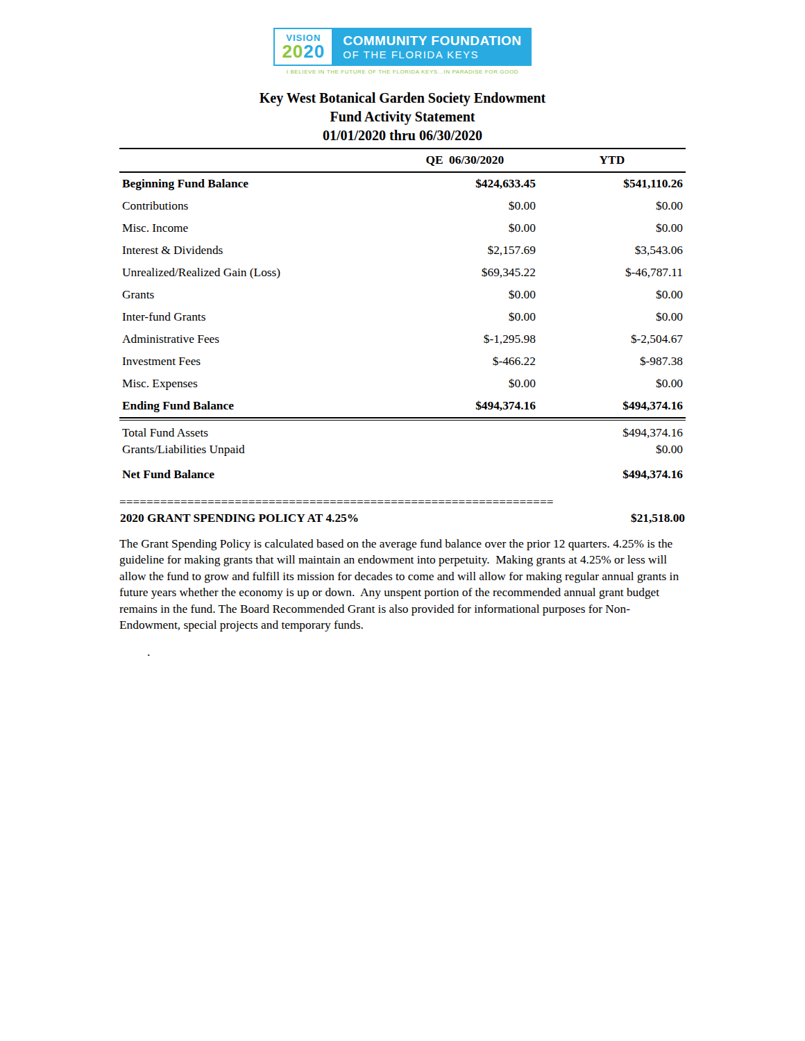VISION 2020
COMMUNITY FOUNDATION OF THE FLORIDA KEYS
I BELIEVE IN THE FUTURE OF THE FLORIDA KEYS…IN PARADISE FOR GOOD
Key West Botanical Garden Society Endowment Fund Activity Statement 01/01/2020 thru 06/30/2020
| | QE 06/30/2020 | YTD |
| --- | --- | --- |
| Beginning Fund Balance | $424,633.45 | $541,110.26 |
| Contributions | $0.00 | $0.00 |
| Misc. Income | $0.00 | $0.00 |
| Interest & Dividends | $2,157.69 | $3,543.06 |
| Unrealized/Realized Gain (Loss) | $69,345.22 | $-46,787.11 |
| Grants | $0.00 | $0.00 |
| Inter-fund Grants | $0.00 | $0.00 |
| Administrative Fees | $-1,295.98 | $-2,504.67 |
| Investment Fees | $-466.22 | $-987.38 |
| Misc. Expenses | $0.00 | $0.00 |
| Ending Fund Balance | $494,374.16 | $494,374.16 |
| Total Fund Assets | $494,374.16 |
| Grants/Liabilities Unpaid | $0.00 |
| Net Fund Balance | $494,374.16 |
================================================================
| 2020 GRANT SPENDING POLICY AT 4.25% | $21,518.00 |
The Grant Spending Policy is calculated based on the average fund balance over the prior 12 quarters. 4.25% is the guideline for making grants that will maintain an endowment into perpetuity. Making grants at 4.25% or less will allow the fund to grow and fulfill its mission for decades to come and will allow for making regular annual grants in future years whether the economy is up or down. Any unspent portion of the recommended annual grant budget remains in the fund. The Board Recommended Grant is also provided for informational purposes for Non-Endowment, special projects and temporary funds.
.